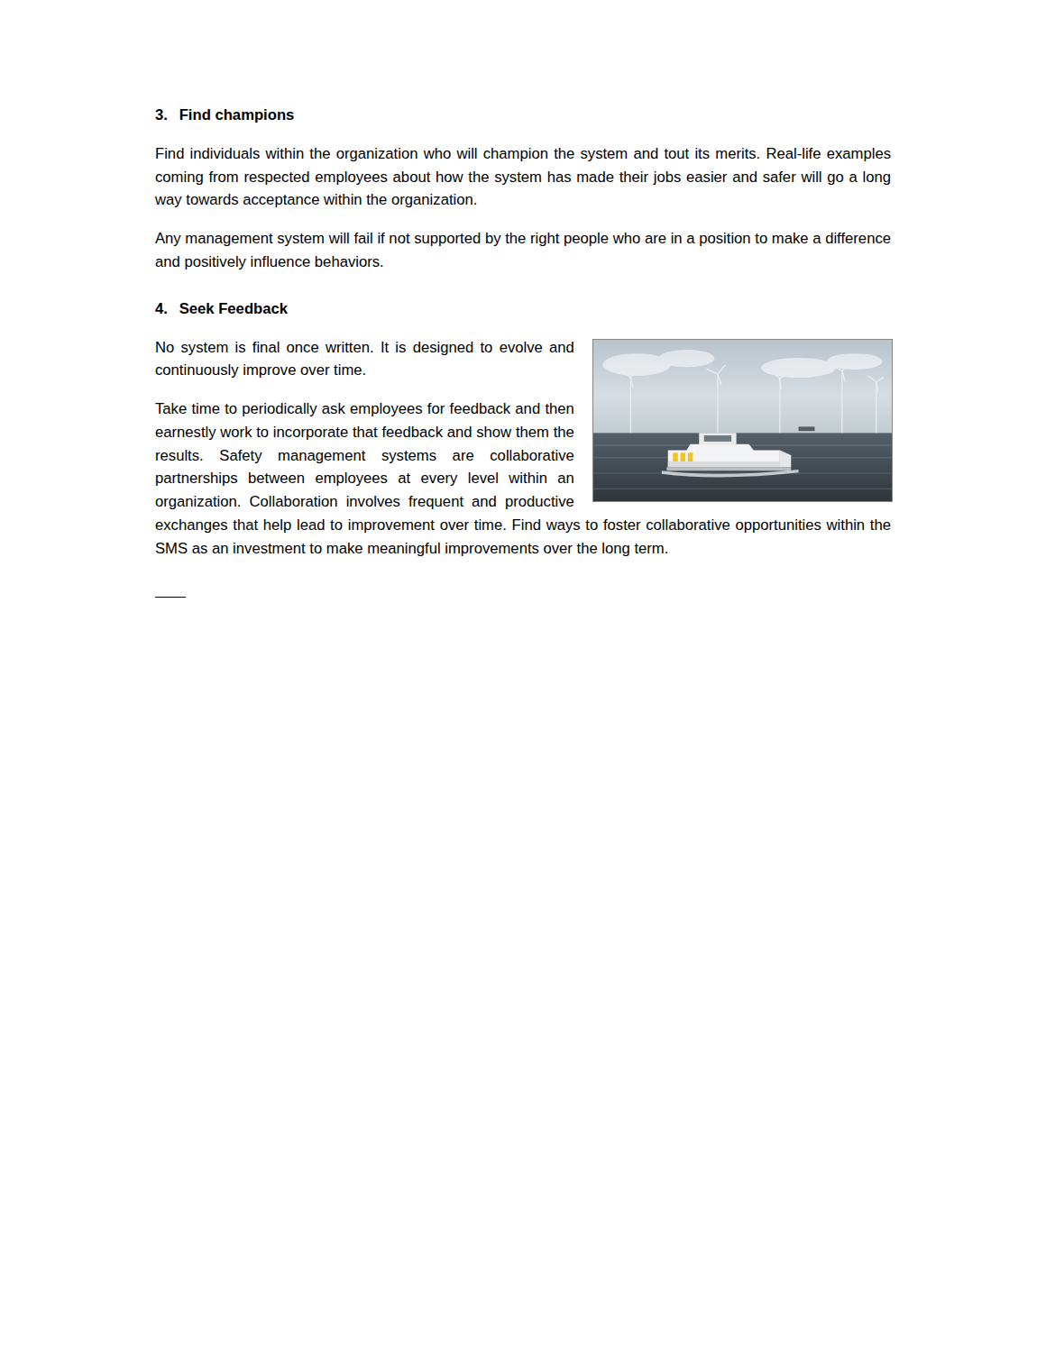3. Find champions
Find individuals within the organization who will champion the system and tout its merits. Real-life examples coming from respected employees about how the system has made their jobs easier and safer will go a long way towards acceptance within the organization.
Any management system will fail if not supported by the right people who are in a position to make a difference and positively influence behaviors.
4. Seek Feedback
No system is final once written. It is designed to evolve and continuously improve over time.
Take time to periodically ask employees for feedback and then earnestly work to incorporate that feedback and show them the results. Safety management systems are collaborative partnerships between employees at every level within an organization. Collaboration involves frequent and productive exchanges that help lead to improvement over time. Find ways to foster collaborative opportunities within the SMS as an investment to make meaningful improvements over the long term.